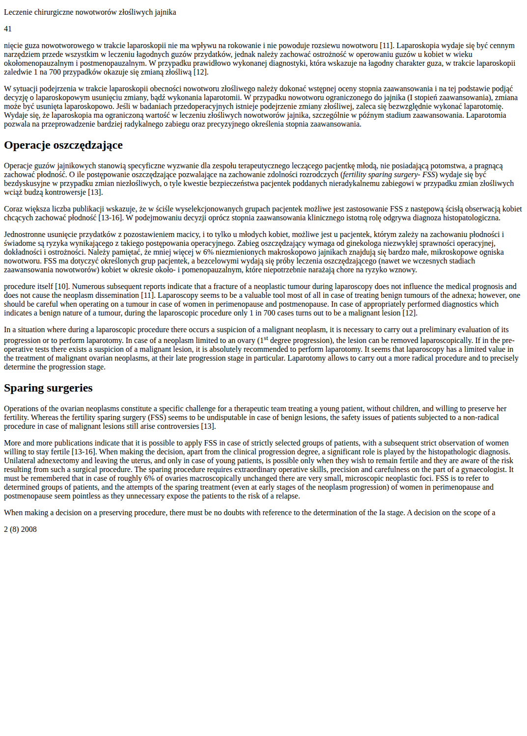Leczenie chirurgiczne nowotworów złośliwych jajnika
41
nięcie guza nowotworowego w trakcie laparoskopii nie ma wpływu na rokowanie i nie powoduje rozsiewu nowotworu [11]. Laparoskopia wydaje się być cennym narzędziem przede wszystkim w leczeniu łagodnych guzów przydatków, jednak należy zachować ostrożność w operowaniu guzów u kobiet w wieku okołomenopauzalnym i postmenopauzalnym. W przypadku prawidłowo wykonanej diagnostyki, która wskazuje na łagodny charakter guza, w trakcie laparoskopii zaledwie 1 na 700 przypadków okazuje się zmianą złośliwą [12].
W sytuacji podejrzenia w trakcie laparoskopii obecności nowotworu złośliwego należy dokonać wstępnej oceny stopnia zaawansowania i na tej podstawie podjąć decyzję o laparoskopowym usunięciu zmiany, bądź wykonania laparotomii. W przypadku nowotworu ograniczonego do jajnika (I stopień zaawansowania), zmiana może być usunięta laparoskopowo. Jeśli w badaniach przedoperacyjnych istnieje podejrzenie zmiany złośliwej, zaleca się bezwzględnie wykonać laparotomię. Wydaje się, że laparoskopia ma ograniczoną wartość w leczeniu złośliwych nowotworów jajnika, szczególnie w późnym stadium zaawansowania. Laparotomia pozwala na przeprowadzenie bardziej radykalnego zabiegu oraz precyzyjnego określenia stopnia zaawansowania.
Operacje oszczędzające
Operacje guzów jajnikowych stanowią specyficzne wyzwanie dla zespołu terapeutycznego leczącego pacjentkę młodą, nie posiadającą potomstwa, a pragnącą zachować płodność. O ile postępowanie oszczędzające pozwalające na zachowanie zdolności rozrodczych (fertility sparing surgery- FSS) wydaje się być bezdyskusyjne w przypadku zmian niezłośliwych, o tyle kwestie bezpieczeństwa pacjentek poddanych nieradykalnemu zabiegowi w przypadku zmian złośliwych wciąż budzą kontrowersje [13].
Coraz większa liczba publikacji wskazuje, że w ściśle wyselekcjonowanych grupach pacjentek możliwe jest zastosowanie FSS z następową ścisłą obserwacją kobiet chcących zachować płodność [13-16]. W podejmowaniu decyzji oprócz stopnia zaawansowania klinicznego istotną rolę odgrywa diagnoza histopatologiczna.
Jednostronne usunięcie przydatków z pozostawieniem macicy, i to tylko u młodych kobiet, możliwe jest u pacjentek, którym zależy na zachowaniu płodności i świadome są ryzyka wynikającego z takiego postępowania operacyjnego. Zabieg oszczędzający wymaga od ginekologa niezwykłej sprawności operacyjnej, dokładności i ostrożności. Należy pamiętać, że mniej więcej w 6% niezmienionych makroskopowo jajnikach znajdują się bardzo małe, mikroskopowe ogniska nowotworu. FSS ma dotyczyć określonych grup pacjentek, a bezcelowymi wydają się próby leczenia oszczędzającego (nawet we wczesnych stadiach zaawansowania nowotworów) kobiet w okresie około- i pomenopauzalnym, które niepotrzebnie narażają chore na ryzyko wznowy.
procedure itself [10]. Numerous subsequent reports indicate that a fracture of a neoplastic tumour during laparoscopy does not influence the medical prognosis and does not cause the neoplasm dissemination [11]. Laparoscopy seems to be a valuable tool most of all in case of treating benign tumours of the adnexa; however, one should be careful when operating on a tumour in case of women in perimenopause and postmenopause. In case of appropriately performed diagnostics which indicates a benign nature of a tumour, during the laparoscopic procedure only 1 in 700 cases turns out to be a malignant lesion [12].
In a situation where during a laparoscopic procedure there occurs a suspicion of a malignant neoplasm, it is necessary to carry out a preliminary evaluation of its progression or to perform laparotomy. In case of a neoplasm limited to an ovary (1st degree progression), the lesion can be removed laparoscopically. If in the pre-operative tests there exists a suspicion of a malignant lesion, it is absolutely recommended to perform laparotomy. It seems that laparoscopy has a limited value in the treatment of malignant ovarian neoplasms, at their late progression stage in particular. Laparotomy allows to carry out a more radical procedure and to precisely determine the progression stage.
Sparing surgeries
Operations of the ovarian neoplasms constitute a specific challenge for a therapeutic team treating a young patient, without children, and willing to preserve her fertility. Whereas the fertility sparing surgery (FSS) seems to be undisputable in case of benign lesions, the safety issues of patients subjected to a non-radical procedure in case of malignant lesions still arise controversies [13].
More and more publications indicate that it is possible to apply FSS in case of strictly selected groups of patients, with a subsequent strict observation of women willing to stay fertile [13-16]. When making the decision, apart from the clinical progression degree, a significant role is played by the histopathologic diagnosis. Unilateral adnexectomy and leaving the uterus, and only in case of young patients, is possible only when they wish to remain fertile and they are aware of the risk resulting from such a surgical procedure. The sparing procedure requires extraordinary operative skills, precision and carefulness on the part of a gynaecologist. It must be remembered that in case of roughly 6% of ovaries macroscopically unchanged there are very small, microscopic neoplastic foci. FSS is to refer to determined groups of patients, and the attempts of the sparing treatment (even at early stages of the neoplasm progression) of women in perimenopause and postmenopause seem pointless as they unnecessary expose the patients to the risk of a relapse.
When making a decision on a preserving procedure, there must be no doubts with reference to the determination of the Ia stage. A decision on the scope of a
2 (8) 2008